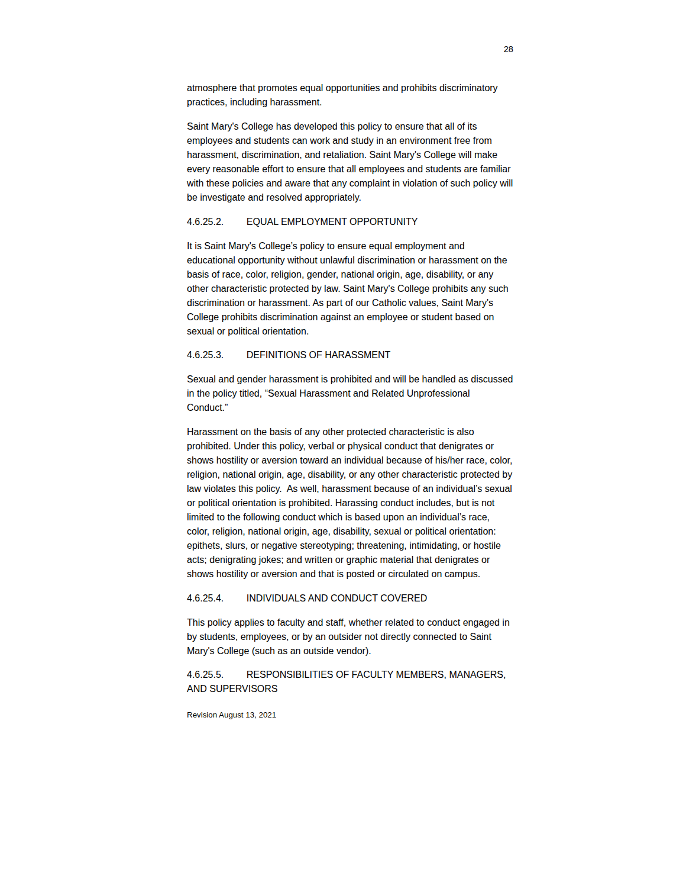28
atmosphere that promotes equal opportunities and prohibits discriminatory practices, including harassment.
Saint Mary's College has developed this policy to ensure that all of its employees and students can work and study in an environment free from harassment, discrimination, and retaliation. Saint Mary's College will make every reasonable effort to ensure that all employees and students are familiar with these policies and aware that any complaint in violation of such policy will be investigate and resolved appropriately.
4.6.25.2. EQUAL EMPLOYMENT OPPORTUNITY
It is Saint Mary's College’s policy to ensure equal employment and educational opportunity without unlawful discrimination or harassment on the basis of race, color, religion, gender, national origin, age, disability, or any other characteristic protected by law. Saint Mary's College prohibits any such discrimination or harassment. As part of our Catholic values, Saint Mary's College prohibits discrimination against an employee or student based on sexual or political orientation.
4.6.25.3. DEFINITIONS OF HARASSMENT
Sexual and gender harassment is prohibited and will be handled as discussed in the policy titled, “Sexual Harassment and Related Unprofessional Conduct.”
Harassment on the basis of any other protected characteristic is also prohibited. Under this policy, verbal or physical conduct that denigrates or shows hostility or aversion toward an individual because of his/her race, color, religion, national origin, age, disability, or any other characteristic protected by law violates this policy. As well, harassment because of an individual’s sexual or political orientation is prohibited. Harassing conduct includes, but is not limited to the following conduct which is based upon an individual’s race, color, religion, national origin, age, disability, sexual or political orientation: epithets, slurs, or negative stereotyping; threatening, intimidating, or hostile acts; denigrating jokes; and written or graphic material that denigrates or shows hostility or aversion and that is posted or circulated on campus.
4.6.25.4. INDIVIDUALS AND CONDUCT COVERED
This policy applies to faculty and staff, whether related to conduct engaged in by students, employees, or by an outsider not directly connected to Saint Mary's College (such as an outside vendor).
4.6.25.5. RESPONSIBILITIES OF FACULTY MEMBERS, MANAGERS, AND SUPERVISORS
Revision August 13, 2021